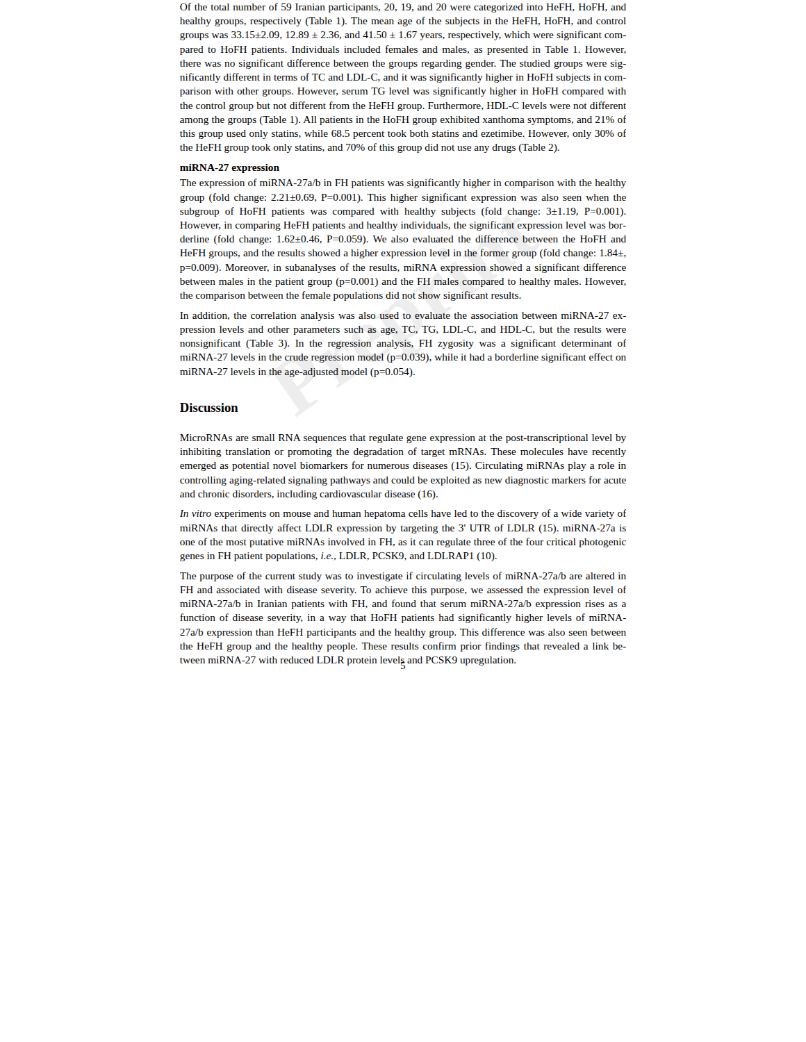Preprint
Of the total number of 59 Iranian participants, 20, 19, and 20 were categorized into HeFH, HoFH, and healthy groups, respectively (Table 1). The mean age of the subjects in the HeFH, HoFH, and control groups was 33.15±2.09, 12.89 ± 2.36, and 41.50 ± 1.67 years, respectively, which were significant compared to HoFH patients. Individuals included females and males, as presented in Table 1. However, there was no significant difference between the groups regarding gender. The studied groups were significantly different in terms of TC and LDL-C, and it was significantly higher in HoFH subjects in comparison with other groups. However, serum TG level was significantly higher in HoFH compared with the control group but not different from the HeFH group. Furthermore, HDL-C levels were not different among the groups (Table 1). All patients in the HoFH group exhibited xanthoma symptoms, and 21% of this group used only statins, while 68.5 percent took both statins and ezetimibe. However, only 30% of the HeFH group took only statins, and 70% of this group did not use any drugs (Table 2).
miRNA-27 expression
The expression of miRNA-27a/b in FH patients was significantly higher in comparison with the healthy group (fold change: 2.21±0.69, P=0.001). This higher significant expression was also seen when the subgroup of HoFH patients was compared with healthy subjects (fold change: 3±1.19, P=0.001). However, in comparing HeFH patients and healthy individuals, the significant expression level was borderline (fold change: 1.62±0.46, P=0.059). We also evaluated the difference between the HoFH and HeFH groups, and the results showed a higher expression level in the former group (fold change: 1.84±, p=0.009). Moreover, in subanalyses of the results, miRNA expression showed a significant difference between males in the patient group (p=0.001) and the FH males compared to healthy males. However, the comparison between the female populations did not show significant results.
In addition, the correlation analysis was also used to evaluate the association between miRNA-27 expression levels and other parameters such as age, TC, TG, LDL-C, and HDL-C, but the results were nonsignificant (Table 3). In the regression analysis, FH zygosity was a significant determinant of miRNA-27 levels in the crude regression model (p=0.039), while it had a borderline significant effect on miRNA-27 levels in the age-adjusted model (p=0.054).
Discussion
MicroRNAs are small RNA sequences that regulate gene expression at the post-transcriptional level by inhibiting translation or promoting the degradation of target mRNAs. These molecules have recently emerged as potential novel biomarkers for numerous diseases (15). Circulating miRNAs play a role in controlling aging-related signaling pathways and could be exploited as new diagnostic markers for acute and chronic disorders, including cardiovascular disease (16).
In vitro experiments on mouse and human hepatoma cells have led to the discovery of a wide variety of miRNAs that directly affect LDLR expression by targeting the 3' UTR of LDLR (15). miRNA-27a is one of the most putative miRNAs involved in FH, as it can regulate three of the four critical photogenic genes in FH patient populations, i.e., LDLR, PCSK9, and LDLRAP1 (10).
The purpose of the current study was to investigate if circulating levels of miRNA-27a/b are altered in FH and associated with disease severity. To achieve this purpose, we assessed the expression level of miRNA-27a/b in Iranian patients with FH, and found that serum miRNA-27a/b expression rises as a function of disease severity, in a way that HoFH patients had significantly higher levels of miRNA-27a/b expression than HeFH participants and the healthy group. This difference was also seen between the HeFH group and the healthy people. These results confirm prior findings that revealed a link between miRNA-27 with reduced LDLR protein levels and PCSK9 upregulation.
5